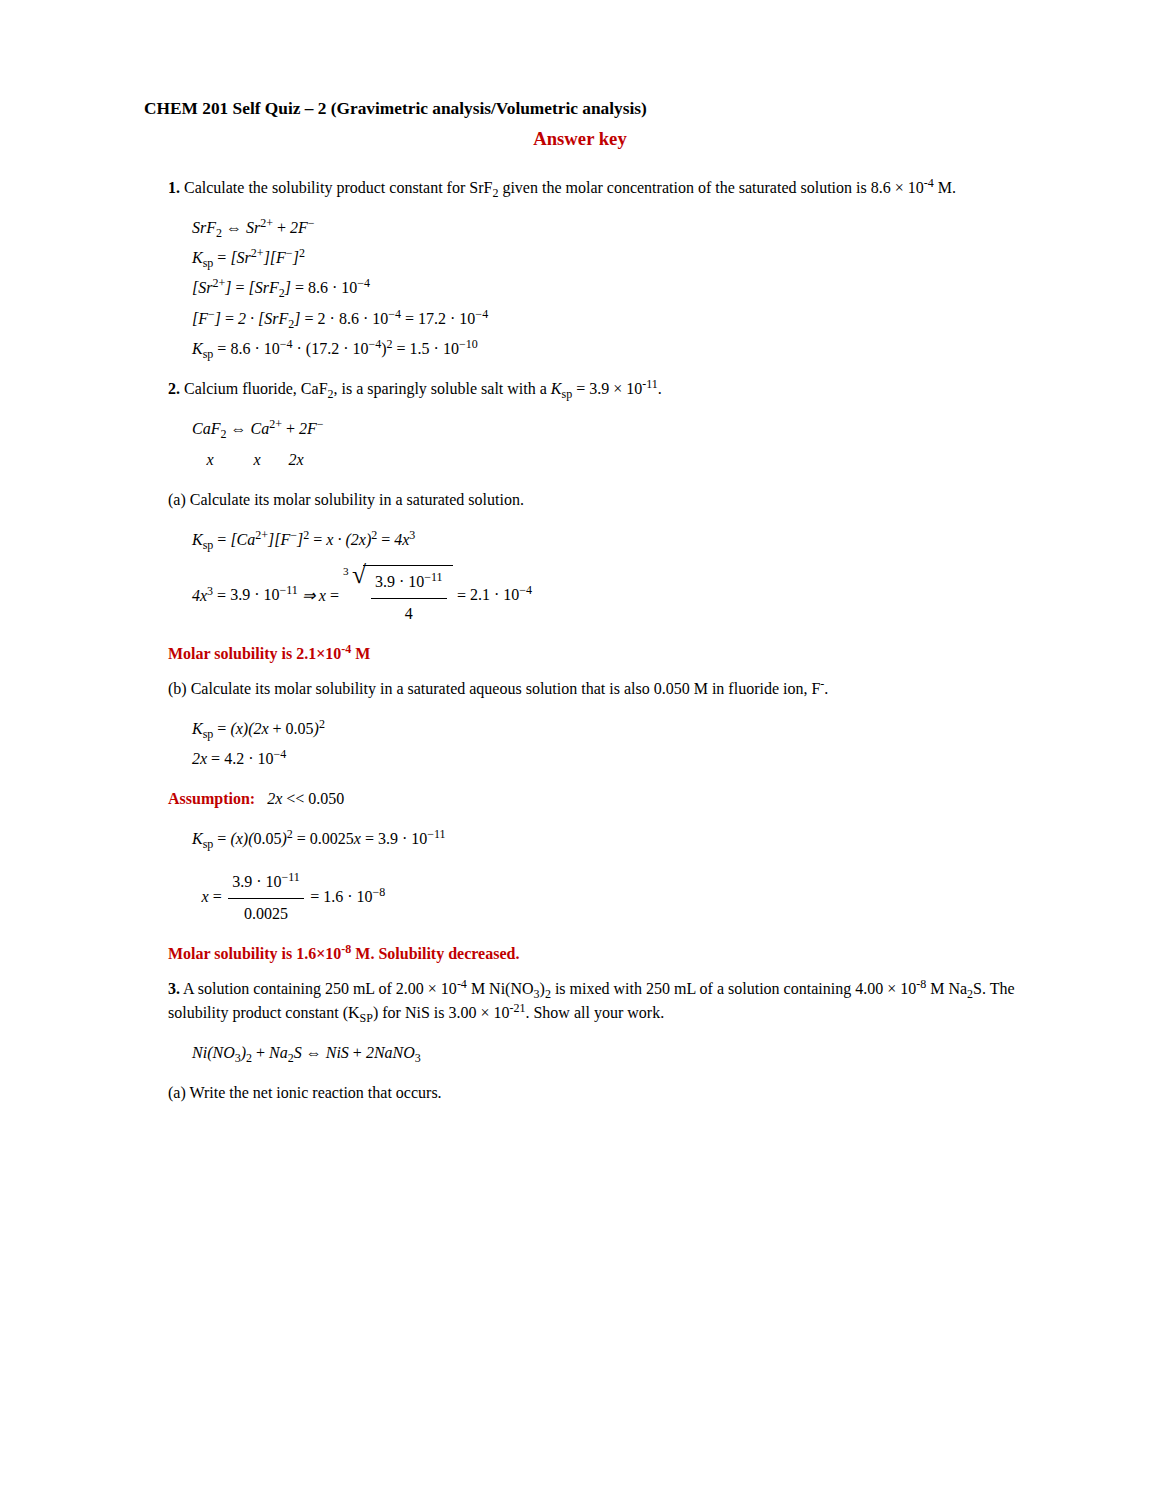CHEM 201 Self Quiz – 2 (Gravimetric analysis/Volumetric analysis)
Answer key
1. Calculate the solubility product constant for SrF2 given the molar concentration of the saturated solution is 8.6 × 10-4 M.
SrF2 ⇔ Sr2+ + 2F−
Ksp = [Sr2+][F−]2
[Sr2+] = [SrF2] = 8.6 · 10−4
[F−] = 2 · [SrF2] = 2 · 8.6 · 10−4 = 17.2 · 10−4
Ksp = 8.6 · 10−4 · (17.2 · 10−4)2 = 1.5 · 10−10
2. Calcium fluoride, CaF2, is a sparingly soluble salt with a Ksp = 3.9 × 10-11.
CaF2 ⇔ Ca2+ + 2F−
x x 2x
(a) Calculate its molar solubility in a saturated solution.
Ksp = [Ca2+][F−]2 = x · (2x)2 = 4x3
4x3 = 3.9 · 10−11 ⇒ x = 3√3.9 · 10−114 = 2.1 · 10−4
Molar solubility is 2.1×10-4 M
(b) Calculate its molar solubility in a saturated aqueous solution that is also 0.050 M in fluoride ion, F-.
Ksp = (x)(2x + 0.05)2
2x = 4.2 · 10−4
Assumption: 2x << 0.050
Ksp = (x)(0.05)2 = 0.0025 x = 3.9 · 10−11
x = 3.9 · 10−110.0025 = 1.6 · 10−8
Molar solubility is 1.6×10-8 M. Solubility decreased.
3. A solution containing 250 mL of 2.00 × 10-4 M Ni(NO3)2 is mixed with 250 mL of a solution containing 4.00 × 10-8 M Na2S. The solubility product constant (KSP) for NiS is 3.00 × 10-21. Show all your work.
Ni(NO3)2 + Na2S ⇔ NiS + 2NaNO3
(a) Write the net ionic reaction that occurs.